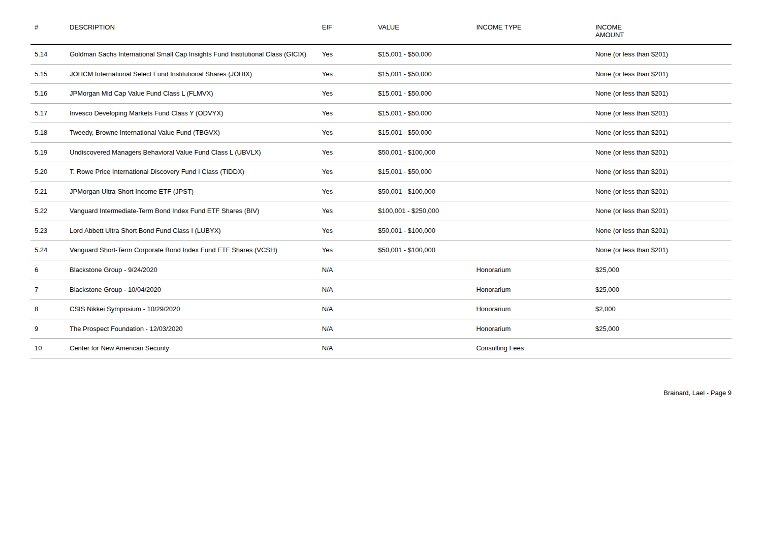| # | DESCRIPTION | EIF | VALUE | INCOME TYPE | INCOME AMOUNT |
| --- | --- | --- | --- | --- | --- |
| 5.14 | Goldman Sachs International Small Cap Insights Fund Institutional Class (GICIX) | Yes | $15,001 - $50,000 | | None (or less than $201) |
| 5.15 | JOHCM International Select Fund Institutional Shares (JOHIX) | Yes | $15,001 - $50,000 | | None (or less than $201) |
| 5.16 | JPMorgan Mid Cap Value Fund Class L (FLMVX) | Yes | $15,001 - $50,000 | | None (or less than $201) |
| 5.17 | Invesco Developing Markets Fund Class Y (ODVYX) | Yes | $15,001 - $50,000 | | None (or less than $201) |
| 5.18 | Tweedy, Browne International Value Fund (TBGVX) | Yes | $15,001 - $50,000 | | None (or less than $201) |
| 5.19 | Undiscovered Managers Behavioral Value Fund Class L (UBVLX) | Yes | $50,001 - $100,000 | | None (or less than $201) |
| 5.20 | T. Rowe Price International Discovery Fund I Class (TIDDX) | Yes | $15,001 - $50,000 | | None (or less than $201) |
| 5.21 | JPMorgan Ultra-Short Income ETF (JPST) | Yes | $50,001 - $100,000 | | None (or less than $201) |
| 5.22 | Vanguard Intermediate-Term Bond Index Fund ETF Shares (BIV) | Yes | $100,001 - $250,000 | | None (or less than $201) |
| 5.23 | Lord Abbett Ultra Short Bond Fund Class I (LUBYX) | Yes | $50,001 - $100,000 | | None (or less than $201) |
| 5.24 | Vanguard Short-Term Corporate Bond Index Fund ETF Shares (VCSH) | Yes | $50,001 - $100,000 | | None (or less than $201) |
| 6 | Blackstone Group - 9/24/2020 | N/A | | Honorarium | $25,000 |
| 7 | Blackstone Group - 10/04/2020 | N/A | | Honorarium | $25,000 |
| 8 | CSIS Nikkei Symposium - 10/29/2020 | N/A | | Honorarium | $2,000 |
| 9 | The Prospect Foundation - 12/03/2020 | N/A | | Honorarium | $25,000 |
| 10 | Center for New American Security | N/A | | Consulting Fees | |
Brainard, Lael - Page 9